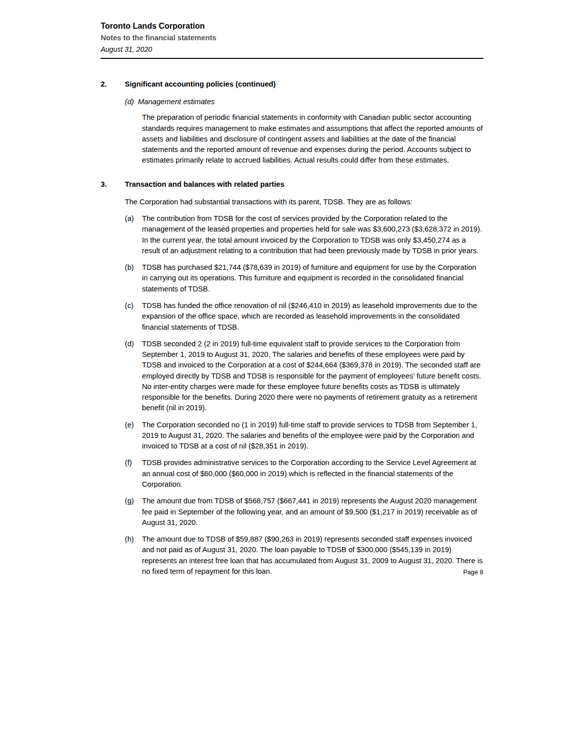Toronto Lands Corporation
Notes to the financial statements
August 31, 2020
2. Significant accounting policies (continued)
(d) Management estimates
The preparation of periodic financial statements in conformity with Canadian public sector accounting standards requires management to make estimates and assumptions that affect the reported amounts of assets and liabilities and disclosure of contingent assets and liabilities at the date of the financial statements and the reported amount of revenue and expenses during the period. Accounts subject to estimates primarily relate to accrued liabilities. Actual results could differ from these estimates.
3. Transaction and balances with related parties
The Corporation had substantial transactions with its parent, TDSB. They are as follows:
(a) The contribution from TDSB for the cost of services provided by the Corporation related to the management of the leased properties and properties held for sale was $3,600,273 ($3,628,372 in 2019). In the current year, the total amount invoiced by the Corporation to TDSB was only $3,450,274 as a result of an adjustment relating to a contribution that had been previously made by TDSB in prior years.
(b) TDSB has purchased $21,744 ($78,639 in 2019) of furniture and equipment for use by the Corporation in carrying out its operations. This furniture and equipment is recorded in the consolidated financial statements of TDSB.
(c) TDSB has funded the office renovation of nil ($246,410 in 2019) as leasehold improvements due to the expansion of the office space, which are recorded as leasehold improvements in the consolidated financial statements of TDSB.
(d) TDSB seconded 2 (2 in 2019) full-time equivalent staff to provide services to the Corporation from September 1, 2019 to August 31, 2020. The salaries and benefits of these employees were paid by TDSB and invoiced to the Corporation at a cost of $244,664 ($369,378 in 2019). The seconded staff are employed directly by TDSB and TDSB is responsible for the payment of employees’ future benefit costs. No inter-entity charges were made for these employee future benefits costs as TDSB is ultimately responsible for the benefits. During 2020 there were no payments of retirement gratuity as a retirement benefit (nil in 2019).
(e) The Corporation seconded no (1 in 2019) full-time staff to provide services to TDSB from September 1, 2019 to August 31, 2020. The salaries and benefits of the employee were paid by the Corporation and invoiced to TDSB at a cost of nil ($28,351 in 2019).
(f) TDSB provides administrative services to the Corporation according to the Service Level Agreement at an annual cost of $60,000 ($60,000 in 2019) which is reflected in the financial statements of the Corporation.
(g) The amount due from TDSB of $568,757 ($667,441 in 2019) represents the August 2020 management fee paid in September of the following year, and an amount of $9,500 ($1,217 in 2019) receivable as of August 31, 2020.
(h) The amount due to TDSB of $59,887 ($90,263 in 2019) represents seconded staff expenses invoiced and not paid as of August 31, 2020. The loan payable to TDSB of $300,000 ($545,139 in 2019) represents an interest free loan that has accumulated from August 31, 2009 to August 31, 2020. There is no fixed term of repayment for this loan.
Page 8